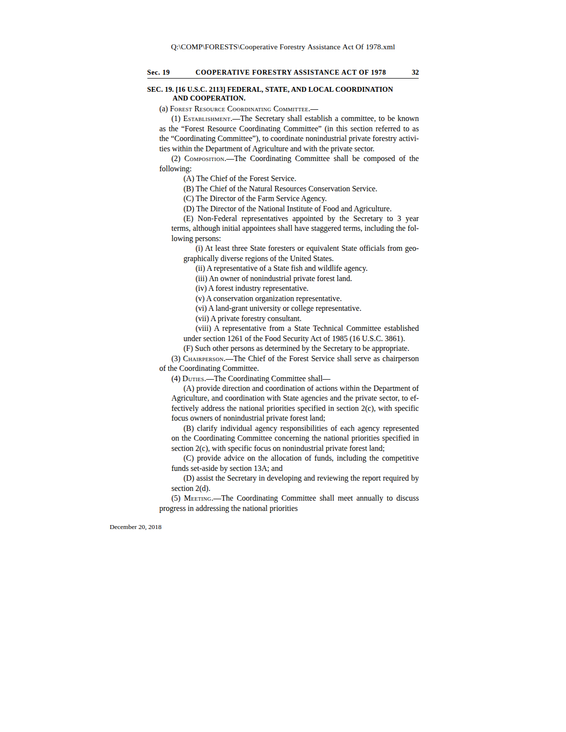Q:\COMP\FORESTS\Cooperative Forestry Assistance Act Of 1978.xml
Sec. 19 COOPERATIVE FORESTRY ASSISTANCE ACT OF 1978 32
SEC. 19. [16 U.S.C. 2113] FEDERAL, STATE, AND LOCAL COORDINATION AND COOPERATION.
(a) Forest Resource Coordinating Committee.—
(1) Establishment.—The Secretary shall establish a committee, to be known as the “Forest Resource Coordinating Committee” (in this section referred to as the “Coordinating Committee”), to coordinate nonindustrial private forestry activities within the Department of Agriculture and with the private sector.
(2) Composition.—The Coordinating Committee shall be composed of the following:
(A) The Chief of the Forest Service.
(B) The Chief of the Natural Resources Conservation Service.
(C) The Director of the Farm Service Agency.
(D) The Director of the National Institute of Food and Agriculture.
(E) Non-Federal representatives appointed by the Secretary to 3 year terms, although initial appointees shall have staggered terms, including the following persons:
(i) At least three State foresters or equivalent State officials from geographically diverse regions of the United States.
(ii) A representative of a State fish and wildlife agency.
(iii) An owner of nonindustrial private forest land.
(iv) A forest industry representative.
(v) A conservation organization representative.
(vi) A land-grant university or college representative.
(vii) A private forestry consultant.
(viii) A representative from a State Technical Committee established under section 1261 of the Food Security Act of 1985 (16 U.S.C. 3861).
(F) Such other persons as determined by the Secretary to be appropriate.
(3) Chairperson.—The Chief of the Forest Service shall serve as chairperson of the Coordinating Committee.
(4) Duties.—The Coordinating Committee shall—
(A) provide direction and coordination of actions within the Department of Agriculture, and coordination with State agencies and the private sector, to effectively address the national priorities specified in section 2(c), with specific focus owners of nonindustrial private forest land;
(B) clarify individual agency responsibilities of each agency represented on the Coordinating Committee concerning the national priorities specified in section 2(c), with specific focus on nonindustrial private forest land;
(C) provide advice on the allocation of funds, including the competitive funds set-aside by section 13A; and
(D) assist the Secretary in developing and reviewing the report required by section 2(d).
(5) Meeting.—The Coordinating Committee shall meet annually to discuss progress in addressing the national priorities
December 20, 2018